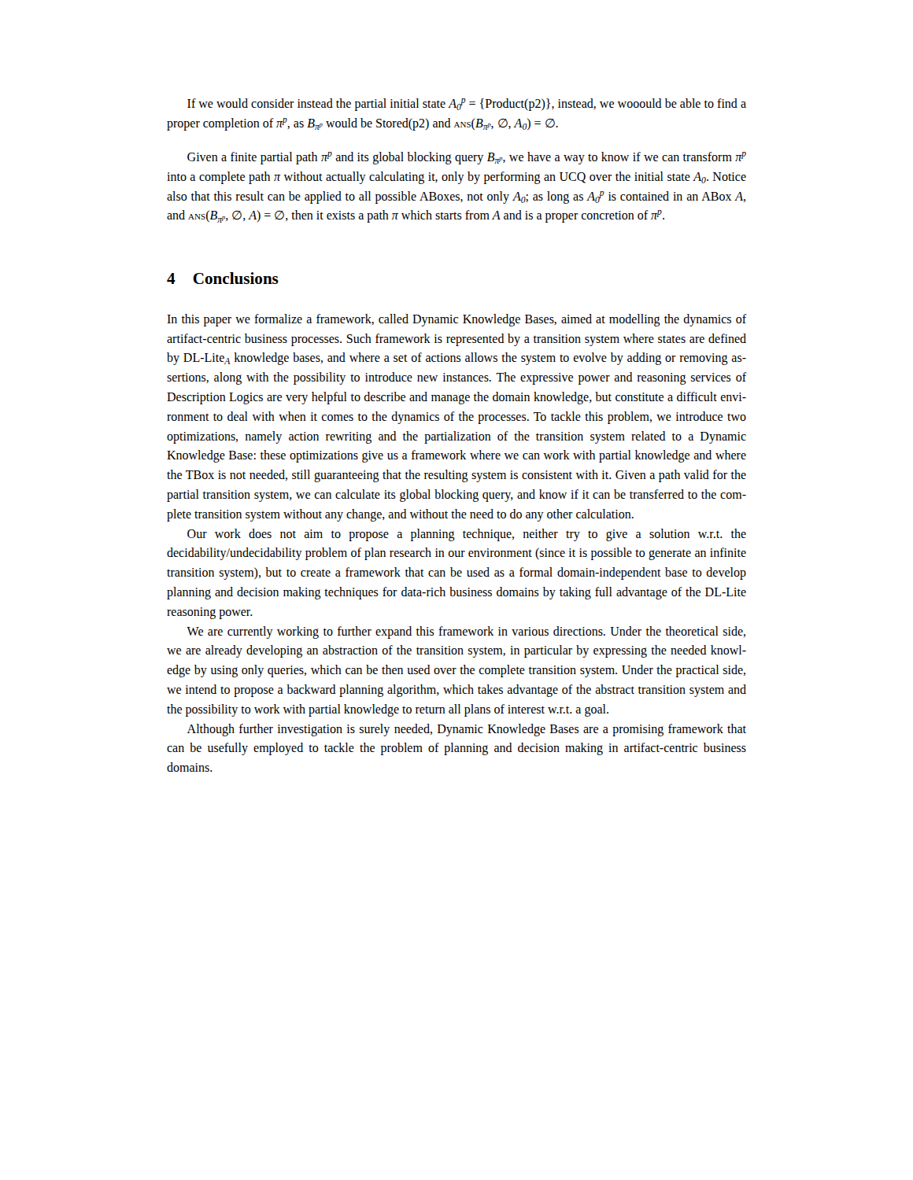If we would consider instead the partial initial state A0p = {Product(p2)}, instead, we wooould be able to find a proper completion of πp, as Bπp would be Stored(p2) and ans(Bπp, ∅, A0) = ∅.
Given a finite partial path πp and its global blocking query Bπp, we have a way to know if we can transform πp into a complete path π without actually calculating it, only by performing an UCQ over the initial state A0. Notice also that this result can be applied to all possible ABoxes, not only A0; as long as A0p is contained in an ABox A, and ans(Bπp, ∅, A) = ∅, then it exists a path π which starts from A and is a proper concretion of πp.
4 Conclusions
In this paper we formalize a framework, called Dynamic Knowledge Bases, aimed at modelling the dynamics of artifact-centric business processes. Such framework is represented by a transition system where states are defined by DL-LiteA knowledge bases, and where a set of actions allows the system to evolve by adding or removing assertions, along with the possibility to introduce new instances. The expressive power and reasoning services of Description Logics are very helpful to describe and manage the domain knowledge, but constitute a difficult environment to deal with when it comes to the dynamics of the processes. To tackle this problem, we introduce two optimizations, namely action rewriting and the partialization of the transition system related to a Dynamic Knowledge Base: these optimizations give us a framework where we can work with partial knowledge and where the TBox is not needed, still guaranteeing that the resulting system is consistent with it. Given a path valid for the partial transition system, we can calculate its global blocking query, and know if it can be transferred to the complete transition system without any change, and without the need to do any other calculation.
Our work does not aim to propose a planning technique, neither try to give a solution w.r.t. the decidability/undecidability problem of plan research in our environment (since it is possible to generate an infinite transition system), but to create a framework that can be used as a formal domain-independent base to develop planning and decision making techniques for data-rich business domains by taking full advantage of the DL-Lite reasoning power.
We are currently working to further expand this framework in various directions. Under the theoretical side, we are already developing an abstraction of the transition system, in particular by expressing the needed knowledge by using only queries, which can be then used over the complete transition system. Under the practical side, we intend to propose a backward planning algorithm, which takes advantage of the abstract transition system and the possibility to work with partial knowledge to return all plans of interest w.r.t. a goal.
Although further investigation is surely needed, Dynamic Knowledge Bases are a promising framework that can be usefully employed to tackle the problem of planning and decision making in artifact-centric business domains.